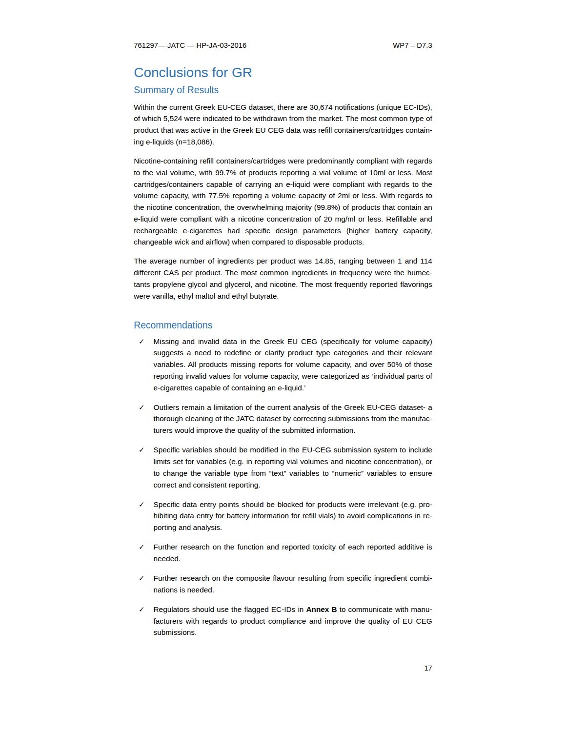761297— JATC — HP-JA-03-2016 WP7 – D7.3
Conclusions for GR
Summary of Results
Within the current Greek EU-CEG dataset, there are 30,674 notifications (unique EC-IDs), of which 5,524 were indicated to be withdrawn from the market. The most common type of product that was active in the Greek EU CEG data was refill containers/cartridges containing e-liquids (n=18,086).
Nicotine-containing refill containers/cartridges were predominantly compliant with regards to the vial volume, with 99.7% of products reporting a vial volume of 10ml or less. Most cartridges/containers capable of carrying an e-liquid were compliant with regards to the volume capacity, with 77.5% reporting a volume capacity of 2ml or less. With regards to the nicotine concentration, the overwhelming majority (99.8%) of products that contain an e-liquid were compliant with a nicotine concentration of 20 mg/ml or less. Refillable and rechargeable e-cigarettes had specific design parameters (higher battery capacity, changeable wick and airflow) when compared to disposable products.
The average number of ingredients per product was 14.85, ranging between 1 and 114 different CAS per product. The most common ingredients in frequency were the humectants propylene glycol and glycerol, and nicotine. The most frequently reported flavorings were vanilla, ethyl maltol and ethyl butyrate.
Recommendations
Missing and invalid data in the Greek EU CEG (specifically for volume capacity) suggests a need to redefine or clarify product type categories and their relevant variables. All products missing reports for volume capacity, and over 50% of those reporting invalid values for volume capacity, were categorized as ‘individual parts of e-cigarettes capable of containing an e-liquid.’
Outliers remain a limitation of the current analysis of the Greek EU-CEG dataset- a thorough cleaning of the JATC dataset by correcting submissions from the manufacturers would improve the quality of the submitted information.
Specific variables should be modified in the EU-CEG submission system to include limits set for variables (e.g. in reporting vial volumes and nicotine concentration), or to change the variable type from “text” variables to “numeric” variables to ensure correct and consistent reporting.
Specific data entry points should be blocked for products were irrelevant (e.g. prohibiting data entry for battery information for refill vials) to avoid complications in reporting and analysis.
Further research on the function and reported toxicity of each reported additive is needed.
Further research on the composite flavour resulting from specific ingredient combinations is needed.
Regulators should use the flagged EC-IDs in Annex B to communicate with manufacturers with regards to product compliance and improve the quality of EU CEG submissions.
17